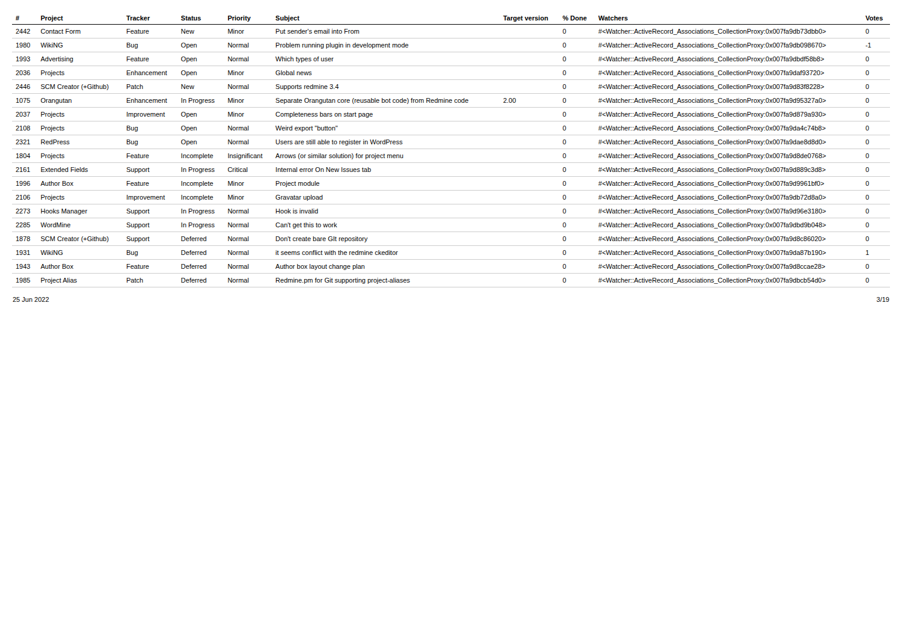| # | Project | Tracker | Status | Priority | Subject | Target version | % Done | Watchers | Votes |
| --- | --- | --- | --- | --- | --- | --- | --- | --- | --- |
| 2442 | Contact Form | Feature | New | Minor | Put sender's email into From | | 0 | #<Watcher::ActiveRecord_Associations_CollectionProxy:0x007fa9db73dbb0> | 0 |
| 1980 | WikiNG | Bug | Open | Normal | Problem running plugin in development mode | | 0 | #<Watcher::ActiveRecord_Associations_CollectionProxy:0x007fa9db098670> | -1 |
| 1993 | Advertising | Feature | Open | Normal | Which types of user | | 0 | #<Watcher::ActiveRecord_Associations_CollectionProxy:0x007fa9dbdf58b8> | 0 |
| 2036 | Projects | Enhancement | Open | Minor | Global news | | 0 | #<Watcher::ActiveRecord_Associations_CollectionProxy:0x007fa9daf93720> | 0 |
| 2446 | SCM Creator (+Github) | Patch | New | Normal | Supports redmine 3.4 | | 0 | #<Watcher::ActiveRecord_Associations_CollectionProxy:0x007fa9d83f8228> | 0 |
| 1075 | Orangutan | Enhancement | In Progress | Minor | Separate Orangutan core (reusable bot code) from Redmine code | 2.00 | 0 | #<Watcher::ActiveRecord_Associations_CollectionProxy:0x007fa9d95327a0> | 0 |
| 2037 | Projects | Improvement | Open | Minor | Completeness bars on start page | | 0 | #<Watcher::ActiveRecord_Associations_CollectionProxy:0x007fa9d879a930> | 0 |
| 2108 | Projects | Bug | Open | Normal | Weird export "button" | | 0 | #<Watcher::ActiveRecord_Associations_CollectionProxy:0x007fa9da4c74b8> | 0 |
| 2321 | RedPress | Bug | Open | Normal | Users are still able to register in WordPress | | 0 | #<Watcher::ActiveRecord_Associations_CollectionProxy:0x007fa9dae8d8d0> | 0 |
| 1804 | Projects | Feature | Incomplete | Insignificant | Arrows (or similar solution) for project menu | | 0 | #<Watcher::ActiveRecord_Associations_CollectionProxy:0x007fa9d8de0768> | 0 |
| 2161 | Extended Fields | Support | In Progress | Critical | Internal error On New Issues tab | | 0 | #<Watcher::ActiveRecord_Associations_CollectionProxy:0x007fa9d889c3d8> | 0 |
| 1996 | Author Box | Feature | Incomplete | Minor | Project module | | 0 | #<Watcher::ActiveRecord_Associations_CollectionProxy:0x007fa9d9961bf0> | 0 |
| 2106 | Projects | Improvement | Incomplete | Minor | Gravatar upload | | 0 | #<Watcher::ActiveRecord_Associations_CollectionProxy:0x007fa9db72d8a0> | 0 |
| 2273 | Hooks Manager | Support | In Progress | Normal | Hook is invalid | | 0 | #<Watcher::ActiveRecord_Associations_CollectionProxy:0x007fa9d96e3180> | 0 |
| 2285 | WordMine | Support | In Progress | Normal | Can't get this to work | | 0 | #<Watcher::ActiveRecord_Associations_CollectionProxy:0x007fa9dbd9b048> | 0 |
| 1878 | SCM Creator (+Github) | Support | Deferred | Normal | Don't create bare GIt repository | | 0 | #<Watcher::ActiveRecord_Associations_CollectionProxy:0x007fa9d8c86020> | 0 |
| 1931 | WikiNG | Bug | Deferred | Normal | it seems conflict with the redmine ckeditor | | 0 | #<Watcher::ActiveRecord_Associations_CollectionProxy:0x007fa9da87b190> | 1 |
| 1943 | Author Box | Feature | Deferred | Normal | Author box layout change plan | | 0 | #<Watcher::ActiveRecord_Associations_CollectionProxy:0x007fa9d8ccae28> | 0 |
| 1985 | Project Alias | Patch | Deferred | Normal | Redmine.pm for Git supporting project-aliases | | 0 | #<Watcher::ActiveRecord_Associations_CollectionProxy:0x007fa9dbcb54d0> | 0 |
| 25 Jun 2022 | 3/19 |